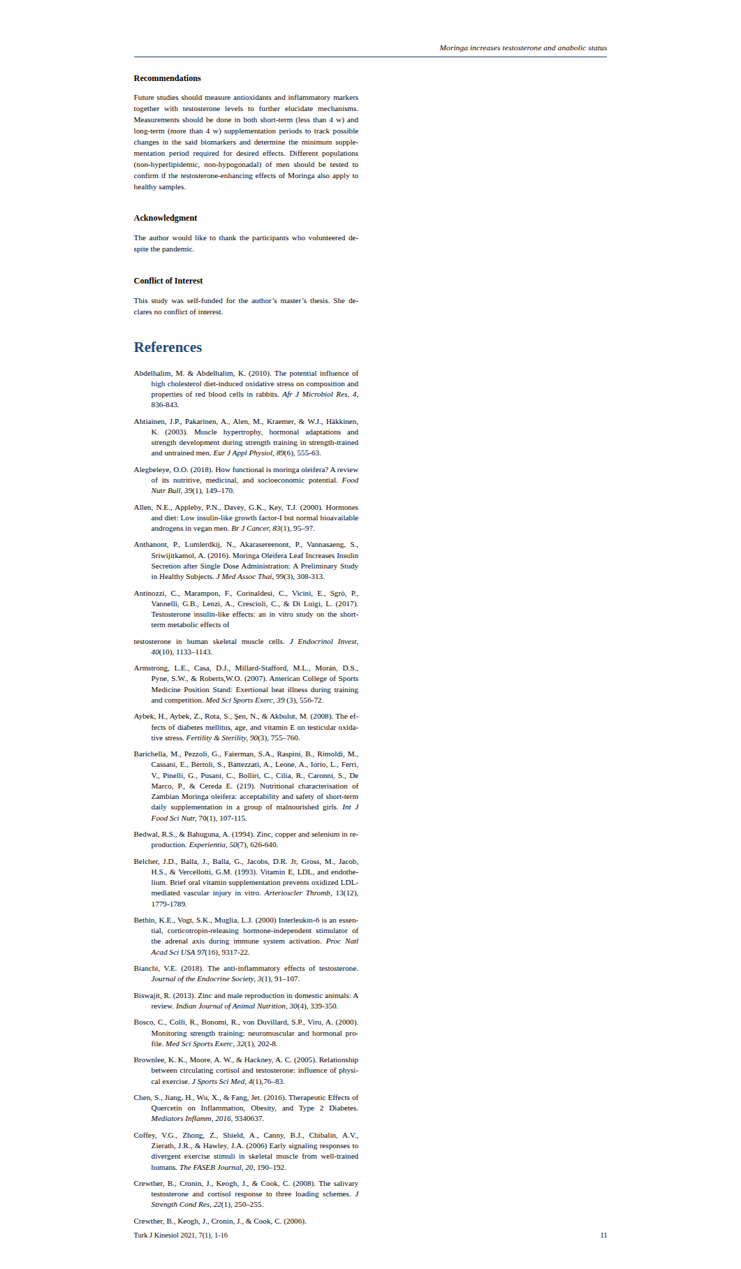Moringa increases testosterone and anabolic status
Recommendations
Future studies should measure antioxidants and inflammatory markers together with testosterone levels to further elucidate mechanisms. Measurements should be done in both short-term (less than 4 w) and long-term (more than 4 w) supplementation periods to track possible changes in the said biomarkers and determine the minimum supplementation period required for desired effects. Different populations (non-hyperlipidemic, non-hypogonadal) of men should be tested to confirm if the testosterone-enhancing effects of Moringa also apply to healthy samples.
Acknowledgment
The author would like to thank the participants who volunteered despite the pandemic.
Conflict of Interest
This study was self-funded for the author’s master’s thesis. She declares no conflict of interest.
References
Abdelhalim, M. & Abdelhalim, K. (2010). The potential influence of high cholesterol diet-induced oxidative stress on composition and properties of red blood cells in rabbits. Afr J Microbiol Res, 4, 836-843.
Ahtiainen, J.P., Pakarinen, A., Alen, M., Kraemer, & W.J., Häkkinen, K. (2003). Muscle hypertrophy, hormonal adaptations and strength development during strength training in strength-trained and untrained men. Eur J Appl Physiol, 89(6), 555-63.
Alegbeleye, O.O. (2018). How functional is moringa oleifera? A review of its nutritive, medicinal, and socioeconomic potential. Food Nutr Bull, 39(1), 149–170.
Allen, N.E., Appleby, P.N., Davey, G.K., Key, T.J. (2000). Hormones and diet: Low insulin-like growth factor-I but normal bioavailable androgens in vegan men. Br J Cancer, 83(1), 95–97.
Anthanont, P., Lumlerdkij, N., Akarasereenont, P., Vannasaeng, S., Sriwijitkamol, A. (2016). Moringa Oleifera Leaf Increases Insulin Secretion after Single Dose Administration: A Preliminary Study in Healthy Subjects. J Med Assoc Thai, 99(3), 308-313.
Antinozzi, C., Marampon, F., Corinaldesi, C., Vicini, E., Sgrò, P., Vannelli, G.B., Lenzi, A., Crescioli, C., & Di Luigi, L. (2017). Testosterone insulin-like effects: an in vitro study on the short-term metabolic effects of
testosterone in human skeletal muscle cells. J Endocrinol Invest, 40(10), 1133–1143.
Armstrong, L.E., Casa, D.J., Millard-Stafford, M.L., Morán, D.S., Pyne, S.W., & Roberts,W.O. (2007). American College of Sports Medicine Position Stand: Exertional heat illness during training and competition. Med Sci Sports Exerc, 39 (3), 556-72.
Aybek, H., Aybek, Z., Rota, S., Şen, N., & Akbulut, M. (2008). The effects of diabetes mellitus, age, and vitamin E on testicular oxidative stress. Fertility & Sterility, 90(3), 755–760.
Barichella, M., Pezzoli, G., Faierman, S.A., Raspini, B., Rimoldi, M., Cassani, E., Bertoli, S., Battezzati, A., Leone, A., Iorio, L., Ferri, V., Pinelli, G., Pusani, C., Bolliri, C., Cilia, R., Caronni, S., De Marco, P., & Cereda E. (219). Nutritional characterisation of Zambian Moringa oleifera: acceptability and safety of short-term daily supplementation in a group of malnourished girls. Int J Food Sci Nutr, 70(1), 107-115.
Bedwal, R.S., & Bahuguna, A. (1994). Zinc, copper and selenium in reproduction. Experientia, 50(7), 626-640.
Belcher, J.D., Balla, J., Balla, G., Jacobs, D.R. Jr, Gross, M., Jacob, H.S., & Vercellotti, G.M. (1993). Vitamin E, LDL, and endothelium. Brief oral vitamin supplementation prevents oxidized LDL-mediated vascular injury in vitro. Arterioscler Thromb, 13(12), 1779-1789.
Bethin, K.E., Vogt, S.K., Muglia, L.J. (2000) Interleukin-6 is an essential, corticotropin-releasing hormone-independent stimulator of the adrenal axis during immune system activation. Proc Natl Acad Sci USA 97(16), 9317-22.
Bianchi, V.E. (2018). The anti-inflammatory effects of testosterone. Journal of the Endocrine Society, 3(1), 91–107.
Biswajit, R. (2013). Zinc and male reproduction in domestic animals: A review. Indian Journal of Animal Nutrition, 30(4), 339-350.
Bosco, C., Colli, R., Bonomi, R., von Duvillard, S.P., Viru, A. (2000). Monitoring strength training: neuromuscular and hormonal profile. Med Sci Sports Exerc, 32(1), 202-8.
Brownlee, K. K., Moore, A. W., & Hackney, A. C. (2005). Relationship between circulating cortisol and testosterone: influence of physical exercise. J Sports Sci Med, 4(1),76–83.
Chen, S., Jiang, H., Wu, X., & Fang, Jet. (2016). Therapeutic Effects of Quercetin on Inflammation, Obesity, and Type 2 Diabetes. Mediators Inflamm, 2016, 9340637.
Coffey, V.G., Zhong, Z., Shield, A., Canny, B.J., Chibalin, A.V., Zierath, J.R., & Hawley, J.A. (2006) Early signaling responses to divergent exercise stimuli in skeletal muscle from well-trained humans. The FASEB Journal, 20, 190–192.
Crewther, B., Cronin, J., Keogh, J., & Cook, C. (2008). The salivary testosterone and cortisol response to three loading schemes. J Strength Cond Res, 22(1), 250–255.
Crewther, B., Keogh, J., Cronin, J., & Cook, C. (2006).
Turk J Kinesiol 2021, 7(1), 1-16 11